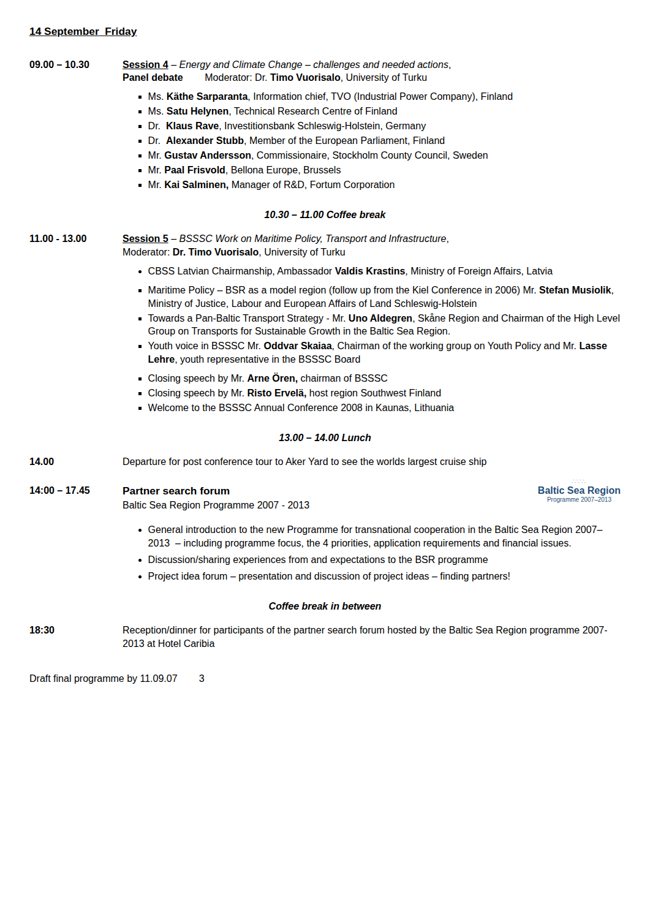14 September Friday
09.00 – 10.30
Session 4 – Energy and Climate Change – challenges and needed actions,
Panel debate Moderator: Dr. Timo Vuorisalo, University of Turku
Ms. Käthe Sarparanta, Information chief, TVO (Industrial Power Company), Finland
Ms. Satu Helynen, Technical Research Centre of Finland
Dr. Klaus Rave, Investitionsbank Schleswig-Holstein, Germany
Dr. Alexander Stubb, Member of the European Parliament, Finland
Mr. Gustav Andersson, Commissionaire, Stockholm County Council, Sweden
Mr. Paal Frisvold, Bellona Europe, Brussels
Mr. Kai Salminen, Manager of R&D, Fortum Corporation
10.30 – 11.00 Coffee break
11.00 - 13.00
Session 5 – BSSSC Work on Maritime Policy, Transport and Infrastructure,
Moderator: Dr. Timo Vuorisalo, University of Turku
CBSS Latvian Chairmanship, Ambassador Valdis Krastins, Ministry of Foreign Affairs, Latvia
Maritime Policy – BSR as a model region (follow up from the Kiel Conference in 2006) Mr. Stefan Musiolik, Ministry of Justice, Labour and European Affairs of Land Schleswig-Holstein
Towards a Pan-Baltic Transport Strategy - Mr. Uno Aldegren, Skåne Region and Chairman of the High Level Group on Transports for Sustainable Growth in the Baltic Sea Region.
Youth voice in BSSSC Mr. Oddvar Skaiaa, Chairman of the working group on Youth Policy and Mr. Lasse Lehre, youth representative in the BSSSC Board
Closing speech by Mr. Arne Ören, chairman of BSSSC
Closing speech by Mr. Risto Ervelä, host region Southwest Finland
Welcome to the BSSSC Annual Conference 2008 in Kaunas, Lithuania
13.00 – 14.00 Lunch
14.00
Departure for post conference tour to Aker Yard to see the worlds largest cruise ship
14:00 – 17.45
Partner search forum
Baltic Sea Region Programme 2007 - 2013
∴∵∴ Baltic Sea Region Programme 2007–2013
General introduction to the new Programme for transnational cooperation in the Baltic Sea Region 2007– 2013 – including programme focus, the 4 priorities, application requirements and financial issues.
Discussion/sharing experiences from and expectations to the BSR programme
Project idea forum – presentation and discussion of project ideas – finding partners!
Coffee break in between
18:30
Reception/dinner for participants of the partner search forum hosted by the Baltic Sea Region programme 2007-2013 at Hotel Caribia
Draft final programme by 11.09.07
3